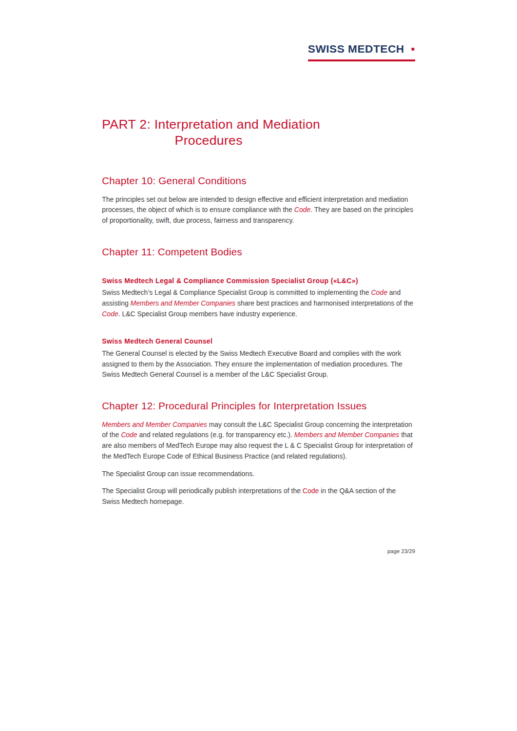SWISS MEDTECH ▪
PART 2: Interpretation and MediationProcedures
Chapter 10: General Conditions
The principles set out below are intended to design effective and efficient interpretation and mediation processes, the object of which is to ensure compliance with the Code. They are based on the principles of proportionality, swift, due process, fairness and transparency.
Chapter 11: Competent Bodies
Swiss Medtech Legal & Compliance Commission Specialist Group («L&C»)
Swiss Medtech’s Legal & Compliance Specialist Group is committed to implementing the Code and assisting Members and Member Companies share best practices and harmonised interpretations of the Code. L&C Specialist Group members have industry experience.
Swiss Medtech General Counsel
The General Counsel is elected by the Swiss Medtech Executive Board and complies with the work assigned to them by the Association. They ensure the implementation of mediation procedures. The Swiss Medtech General Counsel is a member of the L&C Specialist Group.
Chapter 12: Procedural Principles for Interpretation Issues
Members and Member Companies may consult the L&C Specialist Group concerning the interpretation of the Code and related regulations (e.g. for transparency etc.). Members and Member Companies that are also members of MedTech Europe may also request the L & C Specialist Group for interpretation of the MedTech Europe Code of Ethical Business Practice (and related regulations).
The Specialist Group can issue recommendations.
The Specialist Group will periodically publish interpretations of the Code in the Q&A section of the Swiss Medtech homepage.
page 23/29